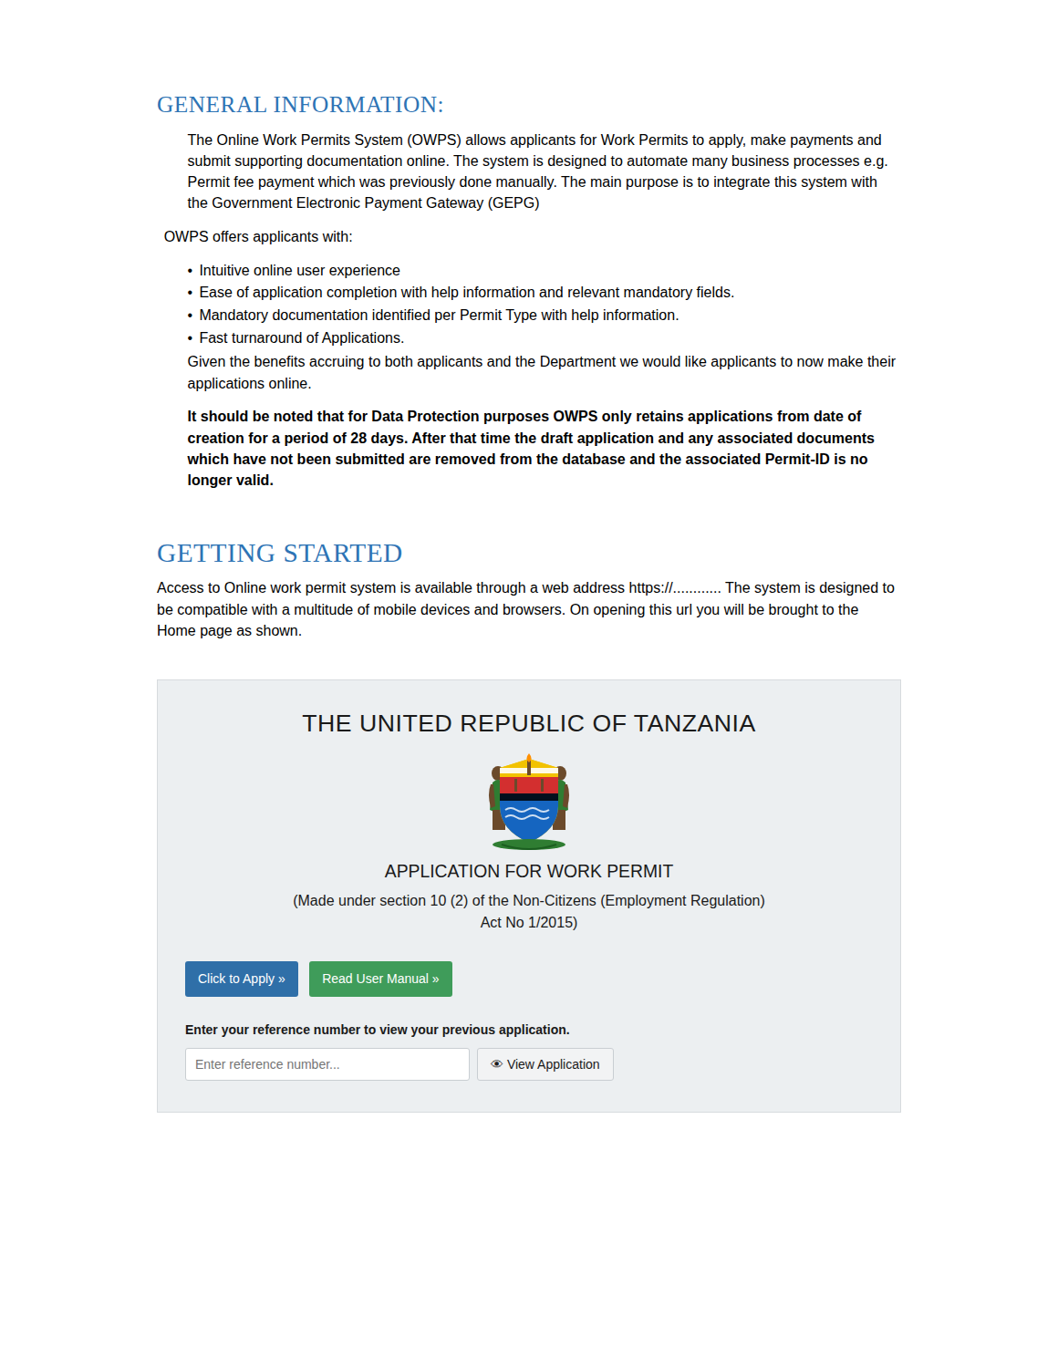GENERAL INFORMATION:
The Online Work Permits System (OWPS) allows applicants for Work Permits to apply, make payments and submit supporting documentation online. The system is designed to automate many business processes e.g. Permit fee payment which was previously done manually. The main purpose is to integrate this system with the Government Electronic Payment Gateway (GEPG)
OWPS offers applicants with:
Intuitive online user experience
Ease of application completion with help information and relevant mandatory fields.
Mandatory documentation identified per Permit Type with help information.
Fast turnaround of Applications.
Given the benefits accruing to both applicants and the Department we would like applicants to now make their applications online.
It should be noted that for Data Protection purposes OWPS only retains applications from date of creation for a period of 28 days. After that time the draft application and any associated documents which have not been submitted are removed from the database and the associated Permit-ID is no longer valid.
GETTING STARTED
Access to Online work permit system is available through a web address https://............ The system is designed to be compatible with a multitude of mobile devices and browsers. On opening this url you will be brought to the Home page as shown.
THE UNITED REPUBLIC OF TANZANIA
APPLICATION FOR WORK PERMIT
(Made under section 10 (2) of the Non-Citizens (Employment Regulation)
Act No 1/2015)
Click to Apply » Read User Manual »
Enter your reference number to view your previous application.
👁 View Application